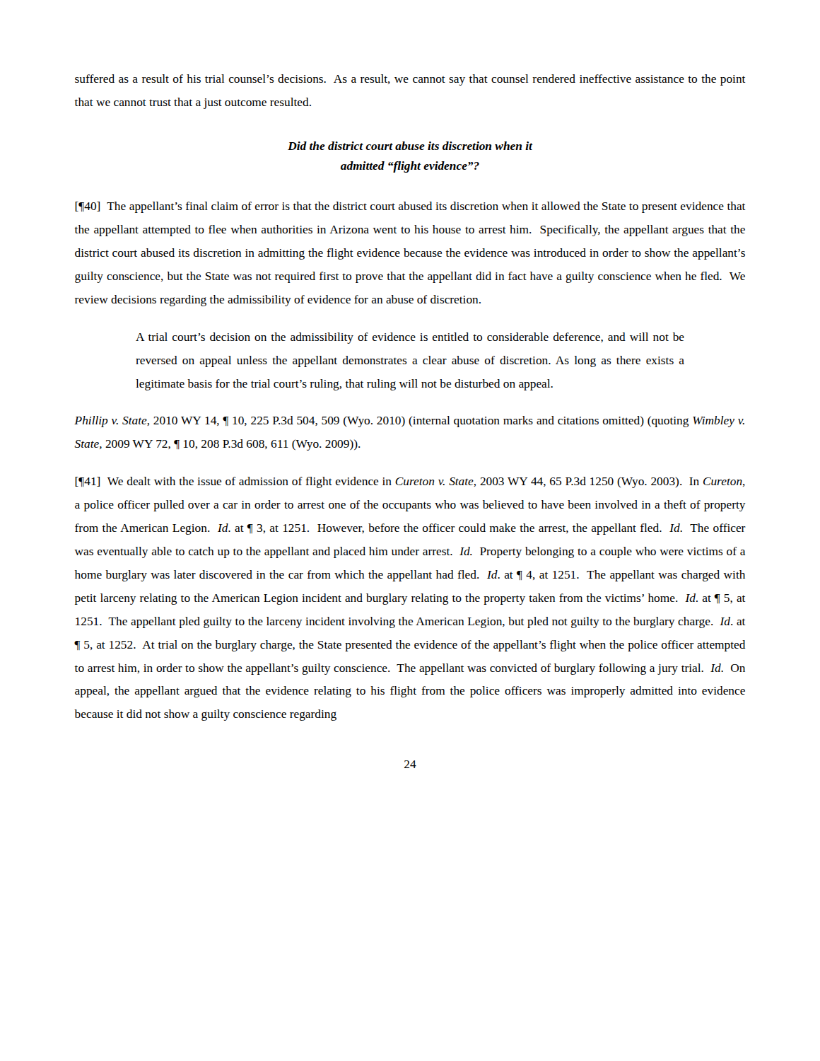suffered as a result of his trial counsel’s decisions. As a result, we cannot say that counsel rendered ineffective assistance to the point that we cannot trust that a just outcome resulted.
Did the district court abuse its discretion when it
admitted “flight evidence”?
[¶40] The appellant’s final claim of error is that the district court abused its discretion when it allowed the State to present evidence that the appellant attempted to flee when authorities in Arizona went to his house to arrest him. Specifically, the appellant argues that the district court abused its discretion in admitting the flight evidence because the evidence was introduced in order to show the appellant’s guilty conscience, but the State was not required first to prove that the appellant did in fact have a guilty conscience when he fled. We review decisions regarding the admissibility of evidence for an abuse of discretion.
A trial court’s decision on the admissibility of evidence is entitled to considerable deference, and will not be reversed on appeal unless the appellant demonstrates a clear abuse of discretion. As long as there exists a legitimate basis for the trial court’s ruling, that ruling will not be disturbed on appeal.
Phillip v. State, 2010 WY 14, ¶ 10, 225 P.3d 504, 509 (Wyo. 2010) (internal quotation marks and citations omitted) (quoting Wimbley v. State, 2009 WY 72, ¶ 10, 208 P.3d 608, 611 (Wyo. 2009)).
[¶41] We dealt with the issue of admission of flight evidence in Cureton v. State, 2003 WY 44, 65 P.3d 1250 (Wyo. 2003). In Cureton, a police officer pulled over a car in order to arrest one of the occupants who was believed to have been involved in a theft of property from the American Legion. Id. at ¶ 3, at 1251. However, before the officer could make the arrest, the appellant fled. Id. The officer was eventually able to catch up to the appellant and placed him under arrest. Id. Property belonging to a couple who were victims of a home burglary was later discovered in the car from which the appellant had fled. Id. at ¶ 4, at 1251. The appellant was charged with petit larceny relating to the American Legion incident and burglary relating to the property taken from the victims’ home. Id. at ¶ 5, at 1251. The appellant pled guilty to the larceny incident involving the American Legion, but pled not guilty to the burglary charge. Id. at ¶ 5, at 1252. At trial on the burglary charge, the State presented the evidence of the appellant’s flight when the police officer attempted to arrest him, in order to show the appellant’s guilty conscience. The appellant was convicted of burglary following a jury trial. Id. On appeal, the appellant argued that the evidence relating to his flight from the police officers was improperly admitted into evidence because it did not show a guilty conscience regarding
24